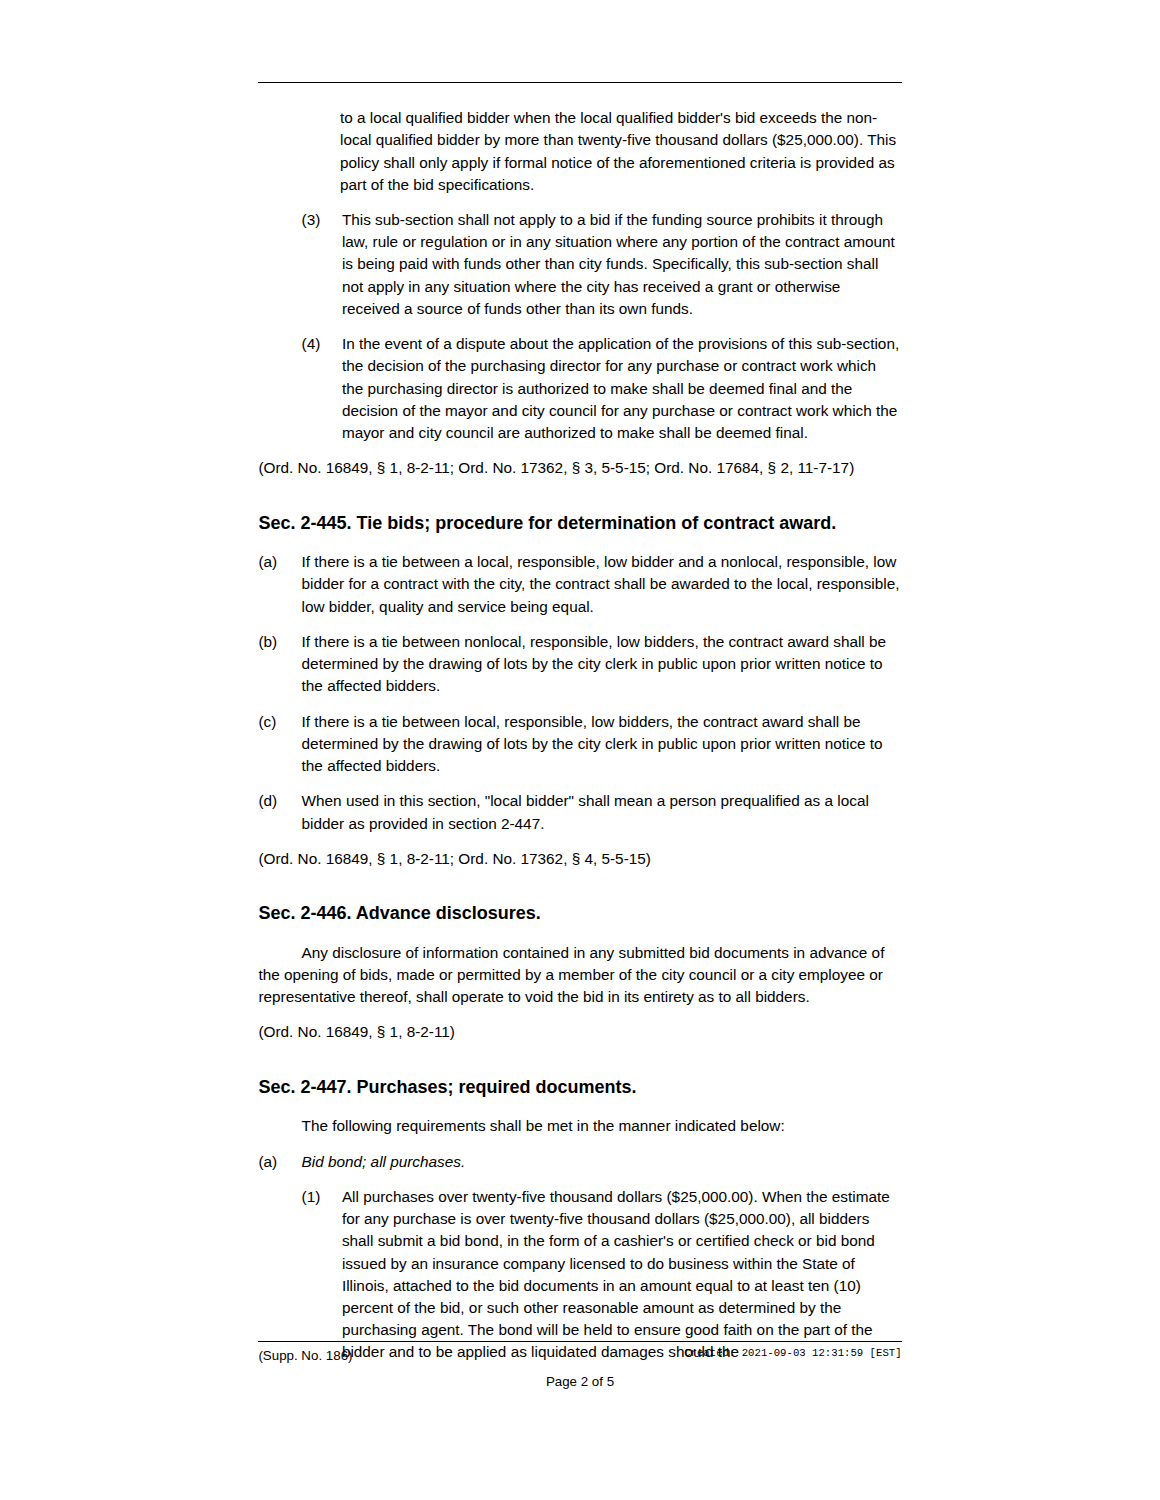to a local qualified bidder when the local qualified bidder's bid exceeds the non-local qualified bidder by more than twenty-five thousand dollars ($25,000.00). This policy shall only apply if formal notice of the aforementioned criteria is provided as part of the bid specifications.
(3)
This sub-section shall not apply to a bid if the funding source prohibits it through law, rule or regulation or in any situation where any portion of the contract amount is being paid with funds other than city funds. Specifically, this sub-section shall not apply in any situation where the city has received a grant or otherwise received a source of funds other than its own funds.
(4)
In the event of a dispute about the application of the provisions of this sub-section, the decision of the purchasing director for any purchase or contract work which the purchasing director is authorized to make shall be deemed final and the decision of the mayor and city council for any purchase or contract work which the mayor and city council are authorized to make shall be deemed final.
(Ord. No. 16849, § 1, 8-2-11; Ord. No. 17362, § 3, 5-5-15; Ord. No. 17684, § 2, 11-7-17)
Sec. 2-445. Tie bids; procedure for determination of contract award.
(a)
If there is a tie between a local, responsible, low bidder and a nonlocal, responsible, low bidder for a contract with the city, the contract shall be awarded to the local, responsible, low bidder, quality and service being equal.
(b)
If there is a tie between nonlocal, responsible, low bidders, the contract award shall be determined by the drawing of lots by the city clerk in public upon prior written notice to the affected bidders.
(c)
If there is a tie between local, responsible, low bidders, the contract award shall be determined by the drawing of lots by the city clerk in public upon prior written notice to the affected bidders.
(d)
When used in this section, "local bidder" shall mean a person prequalified as a local bidder as provided in section 2-447.
(Ord. No. 16849, § 1, 8-2-11; Ord. No. 17362, § 4, 5-5-15)
Sec. 2-446. Advance disclosures.
Any disclosure of information contained in any submitted bid documents in advance of the opening of bids, made or permitted by a member of the city council or a city employee or representative thereof, shall operate to void the bid in its entirety as to all bidders.
(Ord. No. 16849, § 1, 8-2-11)
Sec. 2-447. Purchases; required documents.
The following requirements shall be met in the manner indicated below:
(a)
Bid bond; all purchases.
(1)
All purchases over twenty-five thousand dollars ($25,000.00). When the estimate for any purchase is over twenty-five thousand dollars ($25,000.00), all bidders shall submit a bid bond, in the form of a cashier's or certified check or bid bond issued by an insurance company licensed to do business within the State of Illinois, attached to the bid documents in an amount equal to at least ten (10) percent of the bid, or such other reasonable amount as determined by the purchasing agent. The bond will be held to ensure good faith on the part of the bidder and to be applied as liquidated damages should the
(Supp. No. 186)
Created: 2021-09-03 12:31:59 [EST]
Page 2 of 5